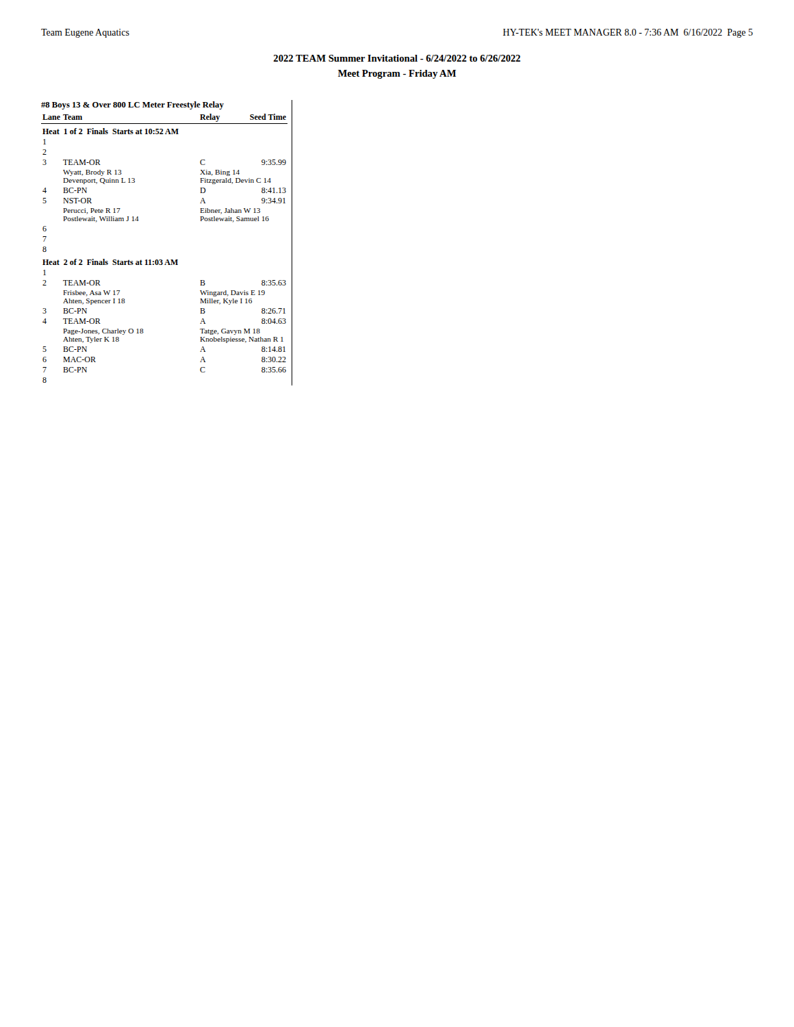Team Eugene Aquatics
HY-TEK's MEET MANAGER 8.0 - 7:36 AM 6/16/2022 Page 5
2022 TEAM Summer Invitational - 6/24/2022 to 6/26/2022
Meet Program - Friday AM
#8 Boys 13 & Over 800 LC Meter Freestyle Relay
| Lane | Team | Relay | Seed Time |
| --- | --- | --- | --- |
| Heat 1 of 2 Finals Starts at 10:52 AM |
| 1 | | | |
| 2 | | | |
| 3 | TEAM-OR | C | 9:35.99 |
| | Wyatt, Brody R 13 Devenport, Quinn L 13 | Xia, Bing 14 Fitzgerald, Devin C 14 |
| 4 | BC-PN | D | 8:41.13 |
| 5 | NST-OR | A | 9:34.91 |
| | Perucci, Pete R 17 Postlewait, William J 14 | Eibner, Jahan W 13 Postlewait, Samuel 16 |
| 6 | | | |
| 7 | | | |
| 8 | | | |
| Heat 2 of 2 Finals Starts at 11:03 AM |
| 1 | | | |
| 2 | TEAM-OR | B | 8:35.63 |
| | Frisbee, Asa W 17 Ahten, Spencer I 18 | Wingard, Davis E 19 Miller, Kyle I 16 |
| 3 | BC-PN | B | 8:26.71 |
| 4 | TEAM-OR | A | 8:04.63 |
| | Page-Jones, Charley O 18 Ahten, Tyler K 18 | Tatge, Gavyn M 18 Knobelspiesse, Nathan R 1 |
| 5 | BC-PN | A | 8:14.81 |
| 6 | MAC-OR | A | 8:30.22 |
| 7 | BC-PN | C | 8:35.66 |
| 8 | | | |